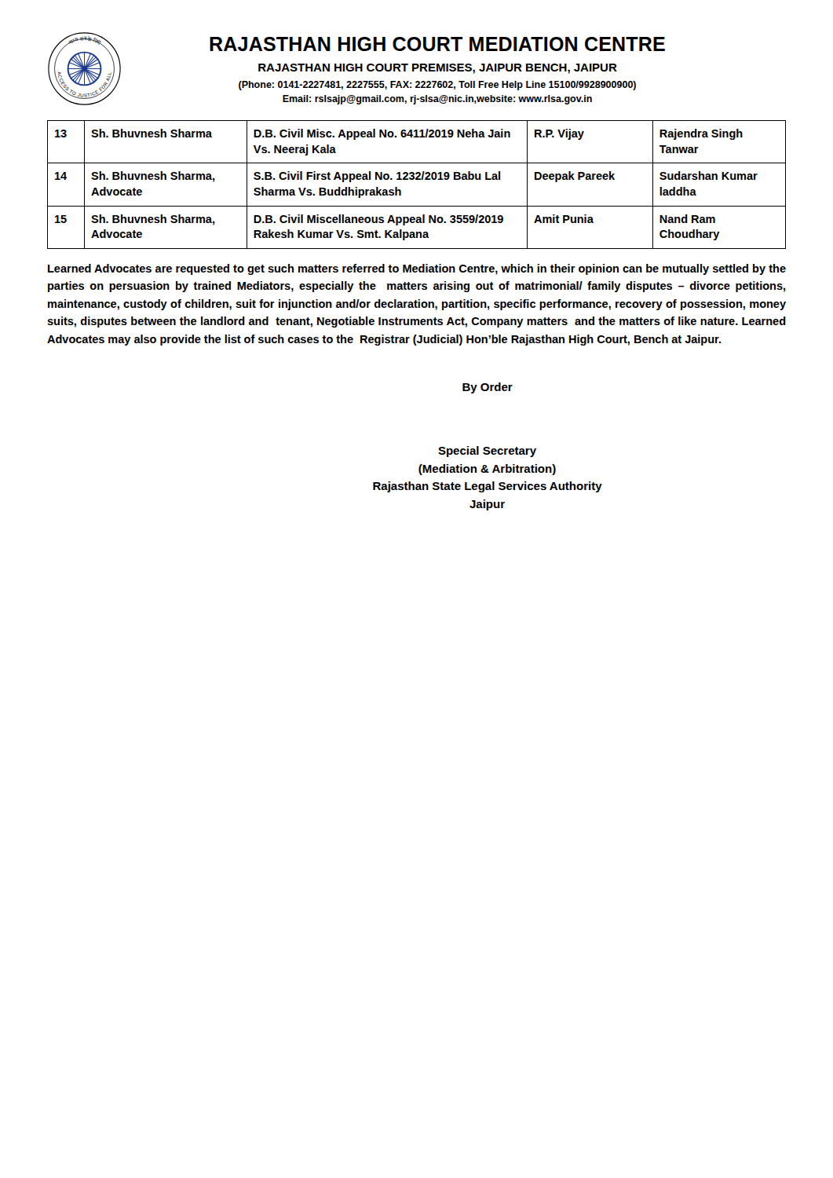न्याय सब के लिए ACCESS TO JUSTICE FOR ALL
RAJASTHAN HIGH COURT MEDIATION CENTRE
RAJASTHAN HIGH COURT PREMISES, JAIPUR BENCH, JAIPUR
(Phone: 0141-2227481, 2227555, FAX: 2227602, Toll Free Help Line 15100/9928900900)
Email: rslsajp@gmail.com, rj-slsa@nic.in,website: www.rlsa.gov.in
| 13 | Sh. Bhuvnesh Sharma | D.B. Civil Misc. Appeal No. 6411/2019 Neha Jain Vs. Neeraj Kala | R.P. Vijay | Rajendra Singh Tanwar |
| 14 | Sh. Bhuvnesh Sharma, Advocate | S.B. Civil First Appeal No. 1232/2019 Babu Lal Sharma Vs. Buddhiprakash | Deepak Pareek | Sudarshan Kumar laddha |
| 15 | Sh. Bhuvnesh Sharma, Advocate | D.B. Civil Miscellaneous Appeal No. 3559/2019 Rakesh Kumar Vs. Smt. Kalpana | Amit Punia | Nand Ram Choudhary |
Learned Advocates are requested to get such matters referred to Mediation Centre, which in their opinion can be mutually settled by the parties on persuasion by trained Mediators, especially the matters arising out of matrimonial/ family disputes – divorce petitions, maintenance, custody of children, suit for injunction and/or declaration, partition, specific performance, recovery of possession, money suits, disputes between the landlord and tenant, Negotiable Instruments Act, Company matters and the matters of like nature. Learned Advocates may also provide the list of such cases to the Registrar (Judicial) Hon’ble Rajasthan High Court, Bench at Jaipur.
By Order
Special Secretary
(Mediation & Arbitration)
Rajasthan State Legal Services Authority
Jaipur